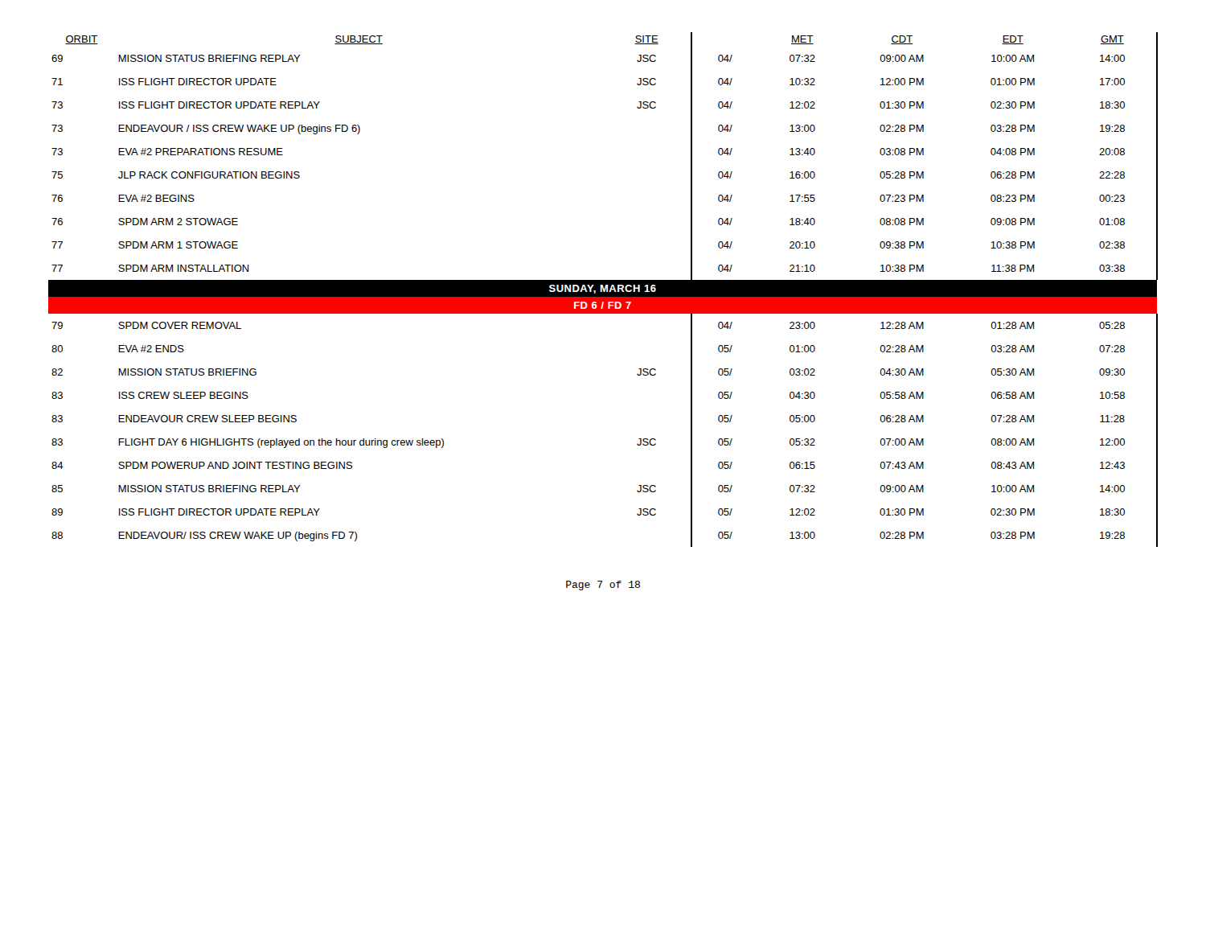| ORBIT | SUBJECT | SITE | | MET | CDT | EDT | GMT |
| --- | --- | --- | --- | --- | --- | --- | --- |
| 69 | MISSION STATUS BRIEFING REPLAY | JSC | 04/ | 07:32 | 09:00 AM | 10:00 AM | 14:00 |
| 71 | ISS FLIGHT DIRECTOR UPDATE | JSC | 04/ | 10:32 | 12:00 PM | 01:00 PM | 17:00 |
| 73 | ISS FLIGHT DIRECTOR UPDATE REPLAY | JSC | 04/ | 12:02 | 01:30 PM | 02:30 PM | 18:30 |
| 73 | ENDEAVOUR / ISS CREW WAKE UP (begins FD 6) | | 04/ | 13:00 | 02:28 PM | 03:28 PM | 19:28 |
| 73 | EVA #2 PREPARATIONS RESUME | | 04/ | 13:40 | 03:08 PM | 04:08 PM | 20:08 |
| 75 | JLP RACK CONFIGURATION BEGINS | | 04/ | 16:00 | 05:28 PM | 06:28 PM | 22:28 |
| 76 | EVA #2 BEGINS | | 04/ | 17:55 | 07:23 PM | 08:23 PM | 00:23 |
| 76 | SPDM ARM 2 STOWAGE | | 04/ | 18:40 | 08:08 PM | 09:08 PM | 01:08 |
| 77 | SPDM ARM 1 STOWAGE | | 04/ | 20:10 | 09:38 PM | 10:38 PM | 02:38 |
| 77 | SPDM ARM INSTALLATION | | 04/ | 21:10 | 10:38 PM | 11:38 PM | 03:38 |
| SUNDAY, MARCH 16 FD 6 / FD 7 |
| 79 | SPDM COVER REMOVAL | | 04/ | 23:00 | 12:28 AM | 01:28 AM | 05:28 |
| 80 | EVA #2 ENDS | | 05/ | 01:00 | 02:28 AM | 03:28 AM | 07:28 |
| 82 | MISSION STATUS BRIEFING | JSC | 05/ | 03:02 | 04:30 AM | 05:30 AM | 09:30 |
| 83 | ISS CREW SLEEP BEGINS | | 05/ | 04:30 | 05:58 AM | 06:58 AM | 10:58 |
| 83 | ENDEAVOUR CREW SLEEP BEGINS | | 05/ | 05:00 | 06:28 AM | 07:28 AM | 11:28 |
| 83 | FLIGHT DAY 6 HIGHLIGHTS (replayed on the hour during crew sleep) | JSC | 05/ | 05:32 | 07:00 AM | 08:00 AM | 12:00 |
| 84 | SPDM POWERUP AND JOINT TESTING BEGINS | | 05/ | 06:15 | 07:43 AM | 08:43 AM | 12:43 |
| 85 | MISSION STATUS BRIEFING REPLAY | JSC | 05/ | 07:32 | 09:00 AM | 10:00 AM | 14:00 |
| 89 | ISS FLIGHT DIRECTOR UPDATE REPLAY | JSC | 05/ | 12:02 | 01:30 PM | 02:30 PM | 18:30 |
| 88 | ENDEAVOUR/ ISS CREW WAKE UP (begins FD 7) | | 05/ | 13:00 | 02:28 PM | 03:28 PM | 19:28 |
Page 7 of 18